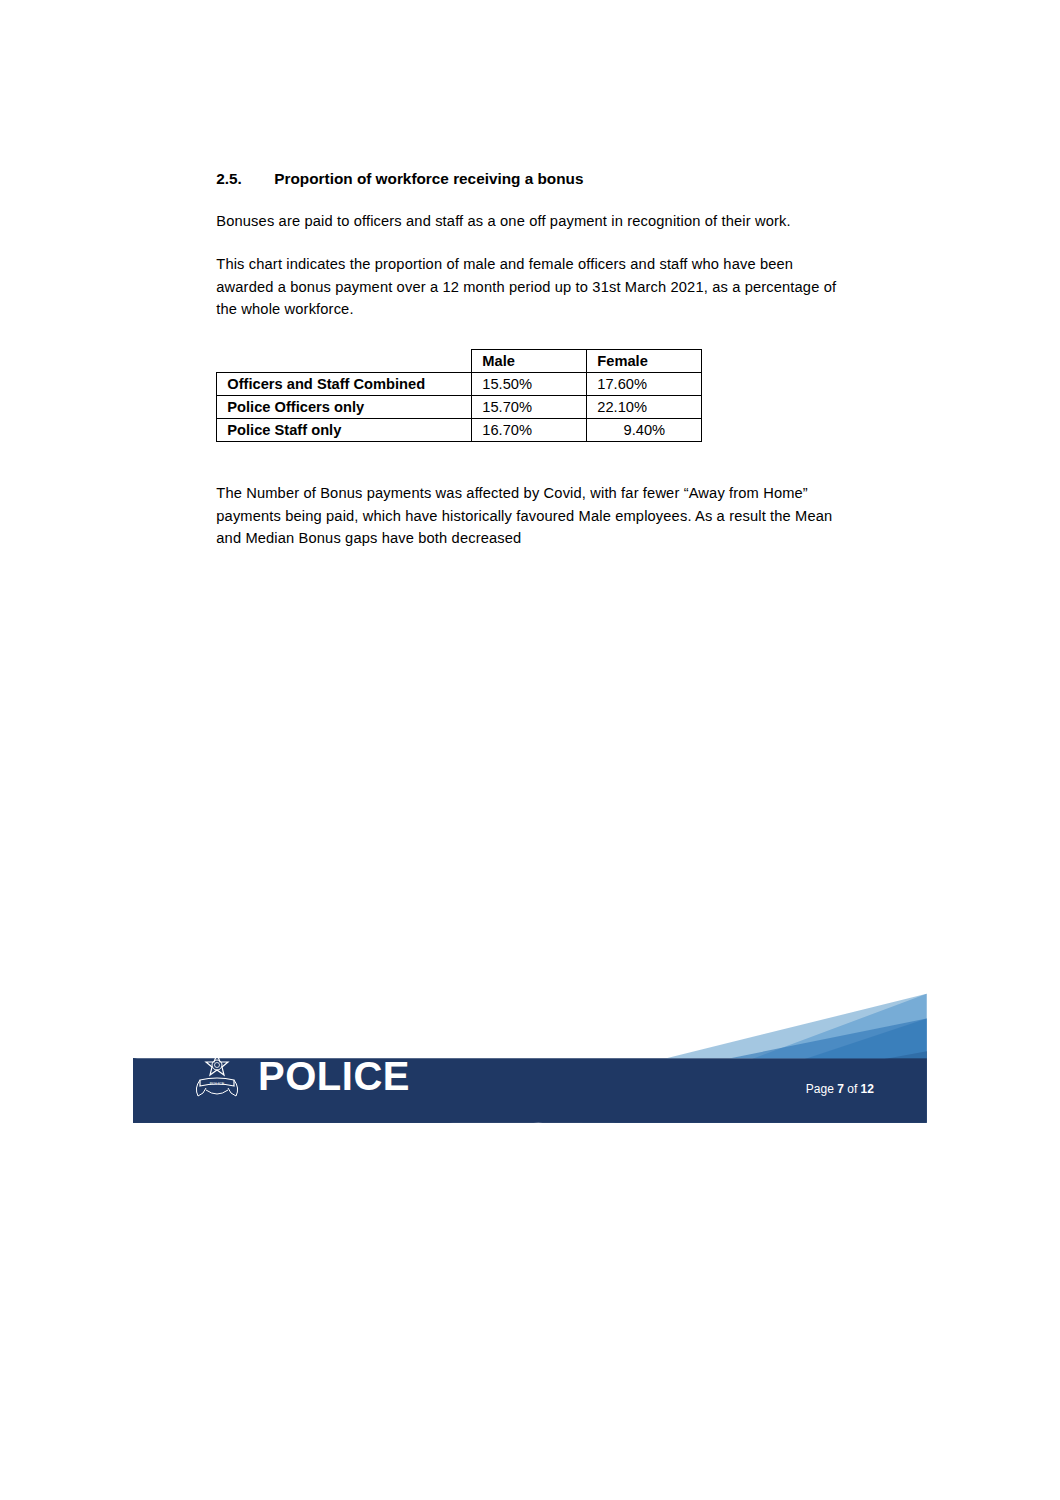2.5. Proportion of workforce receiving a bonus
Bonuses are paid to officers and staff as a one off payment in recognition of their work.
This chart indicates the proportion of male and female officers and staff who have been awarded a bonus payment over a 12 month period up to 31st March 2021, as a percentage of the whole workforce.
| | Male | Female |
| Officers and Staff Combined | 15.50% | 17.60% |
| Police Officers only | 15.70% | 22.10% |
| Police Staff only | 16.70% | 9.40% |
The Number of Bonus payments was affected by Covid, with far fewer “Away from Home” payments being paid, which have historically favoured Male employees. As a result the Mean and Median Bonus gaps have both decreased
POLICE
STAFFORDSHIRE
POLICE
Page 7 of 12